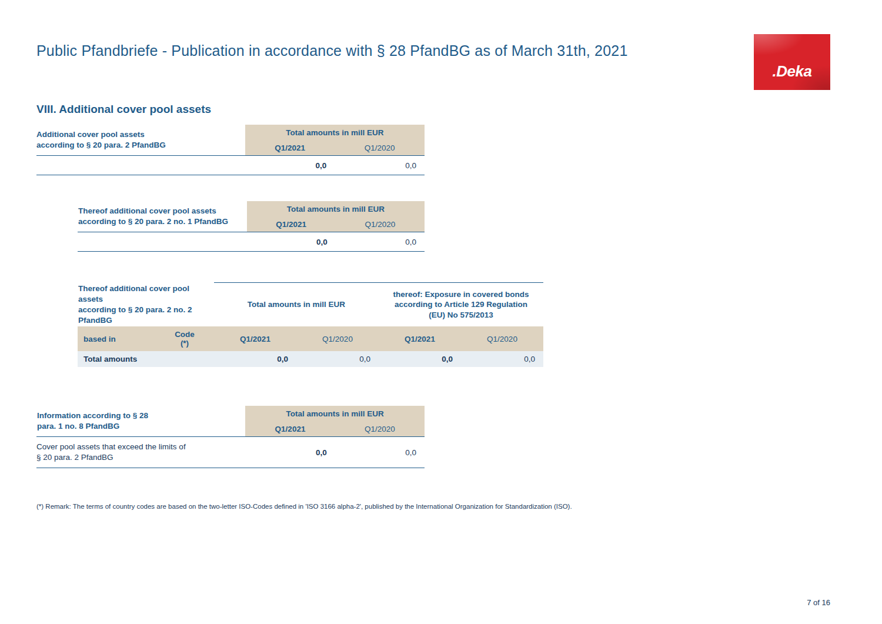Public Pfandbriefe - Publication in accordance with § 28 PfandBG as of March 31th, 2021
.Deka
VIII. Additional cover pool assets
| Additional cover pool assets according to § 20 para. 2 PfandBG | Total amounts in mill EUR |
| Q1/2021 | Q1/2020 |
| | 0,0 | 0,0 |
| Thereof additional cover pool assets according to § 20 para. 2 no. 1 PfandBG | Total amounts in mill EUR |
| Q1/2021 | Q1/2020 |
| | 0,0 | 0,0 |
| Thereof additional cover pool assets according to § 20 para. 2 no. 2 PfandBG | Total amounts in mill EUR | thereof: Exposure in covered bonds according to Article 129 Regulation (EU) No 575/2013 |
| based in | Code (*) | Q1/2021 | Q1/2020 | Q1/2021 | Q1/2020 |
| Total amounts | | 0,0 | 0,0 | 0,0 | 0,0 |
| Information according to § 28 para. 1 no. 8 PfandBG | Total amounts in mill EUR |
| Q1/2021 | Q1/2020 |
| Cover pool assets that exceed the limits of § 20 para. 2 PfandBG | 0,0 | 0,0 |
(*) Remark: The terms of country codes are based on the two-letter ISO-Codes defined in 'ISO 3166 alpha-2', published by the International Organization for Standardization (ISO).
7 of 16